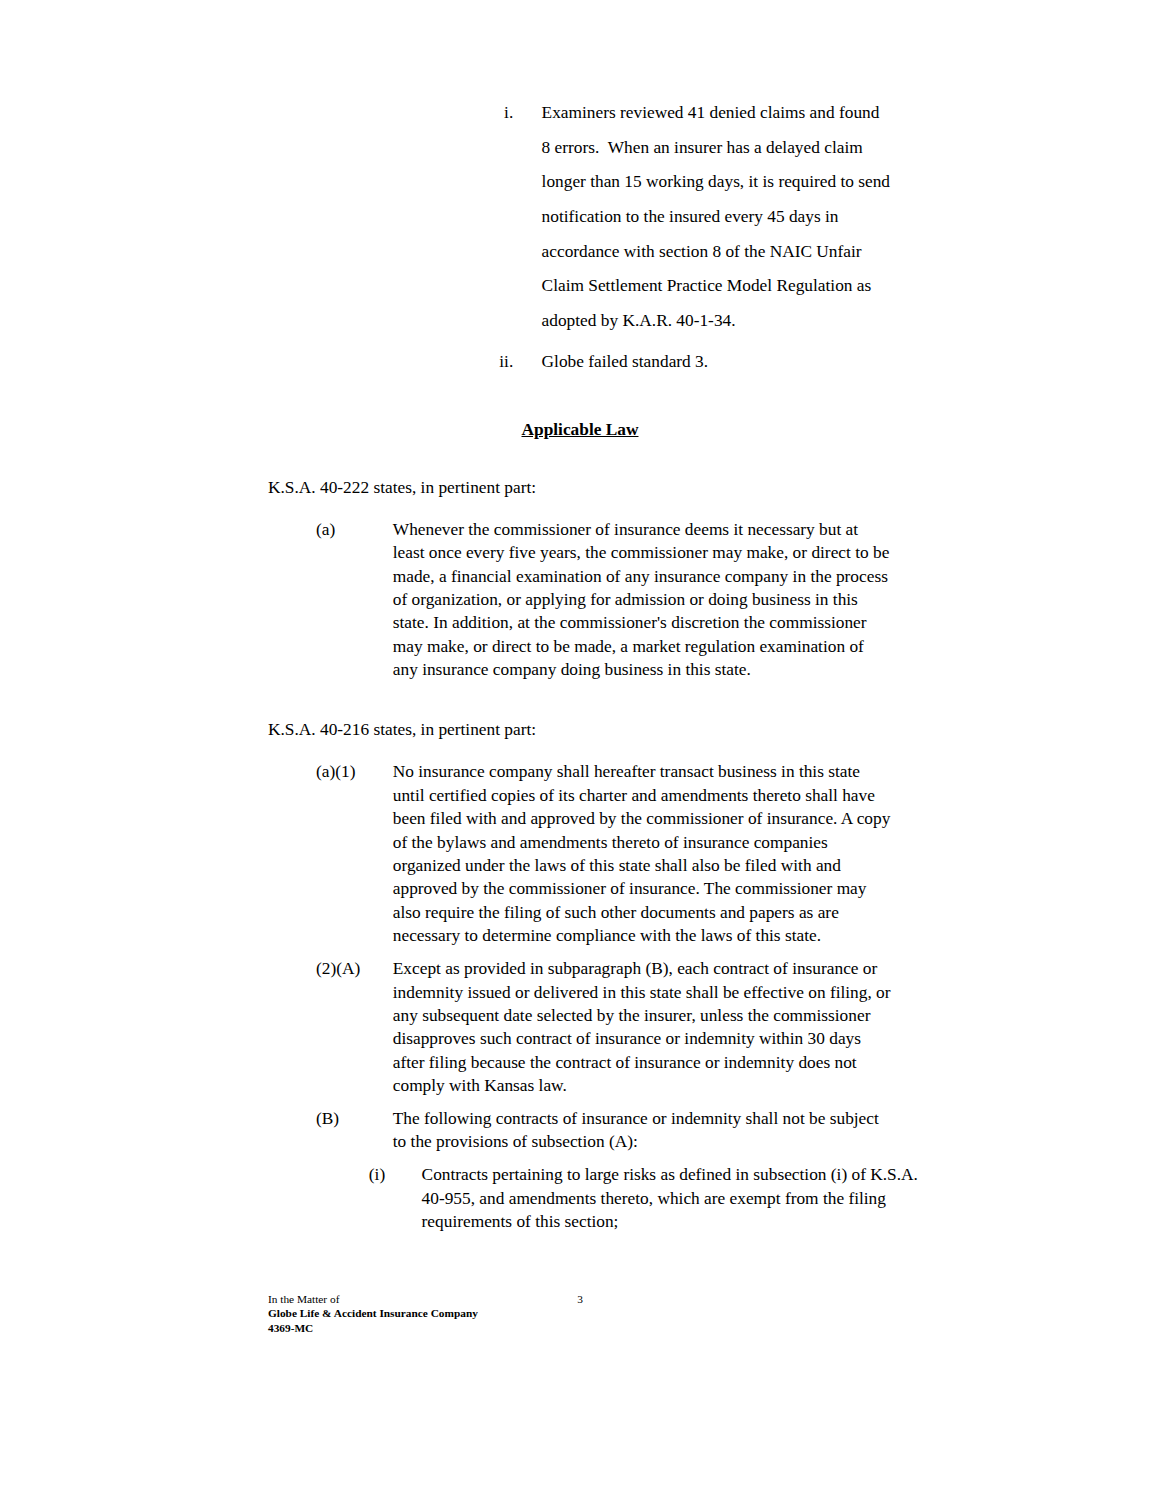Examiners reviewed 41 denied claims and found 8 errors. When an insurer has a delayed claim longer than 15 working days, it is required to send notification to the insured every 45 days in accordance with section 8 of the NAIC Unfair Claim Settlement Practice Model Regulation as adopted by K.A.R. 40-1-34.
Globe failed standard 3.
Applicable Law
K.S.A. 40-222 states, in pertinent part:
| (a) | Whenever the commissioner of insurance deems it necessary but at least once every five years, the commissioner may make, or direct to be made, a financial examination of any insurance company in the process of organization, or applying for admission or doing business in this state. In addition, at the commissioner's discretion the commissioner may make, or direct to be made, a market regulation examination of any insurance company doing business in this state. |
K.S.A. 40-216 states, in pertinent part:
| (a)(1) | No insurance company shall hereafter transact business in this state until certified copies of its charter and amendments thereto shall have been filed with and approved by the commissioner of insurance. A copy of the bylaws and amendments thereto of insurance companies organized under the laws of this state shall also be filed with and approved by the commissioner of insurance. The commissioner may also require the filing of such other documents and papers as are necessary to determine compliance with the laws of this state. |
| (2)(A) | Except as provided in subparagraph (B), each contract of insurance or indemnity issued or delivered in this state shall be effective on filing, or any subsequent date selected by the insurer, unless the commissioner disapproves such contract of insurance or indemnity within 30 days after filing because the contract of insurance or indemnity does not comply with Kansas law. |
| (B) | The following contracts of insurance or indemnity shall not be subject to the provisions of subsection (A): |
| (i) | Contracts pertaining to large risks as defined in subsection (i) of K.S.A. 40-955, and amendments thereto, which are exempt from the filing requirements of this section; |
In the Matter of
Globe Life & Accident Insurance Company
4369-MC
3